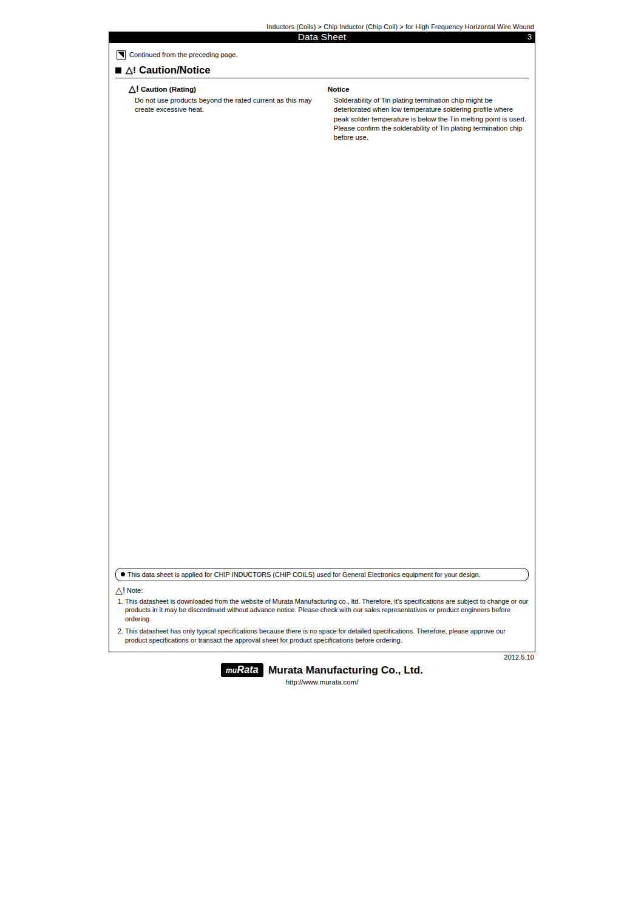Inductors (Coils) > Chip Inductor (Chip Coil) > for High Frequency Horizontal Wire Wound
Data Sheet 3
Continued from the preceding page.
△!Caution/Notice
△!Caution (Rating)
Do not use products beyond the rated current as this may create excessive heat.
Notice
Solderability of Tin plating termination chip might be deteriorated when low temperature soldering profile where peak solder temperature is below the Tin melting point is used. Please confirm the solderability of Tin plating termination chip before use.
This data sheet is applied for CHIP INDUCTORS (CHIP COILS) used for General Electronics equipment for your design.
△!Note:
This datasheet is downloaded from the website of Murata Manufacturing co., ltd. Therefore, it's specifications are subject to change or our products in it may be discontinued without advance notice. Please check with our sales representatives or product engineers before ordering.
This datasheet has only typical specifications because there is no space for detailed specifications. Therefore, please approve our product specifications or transact the approval sheet for product specifications before ordering.
2012.5.10
mu Rata Murata Manufacturing Co., Ltd.
http://www.murata.com/